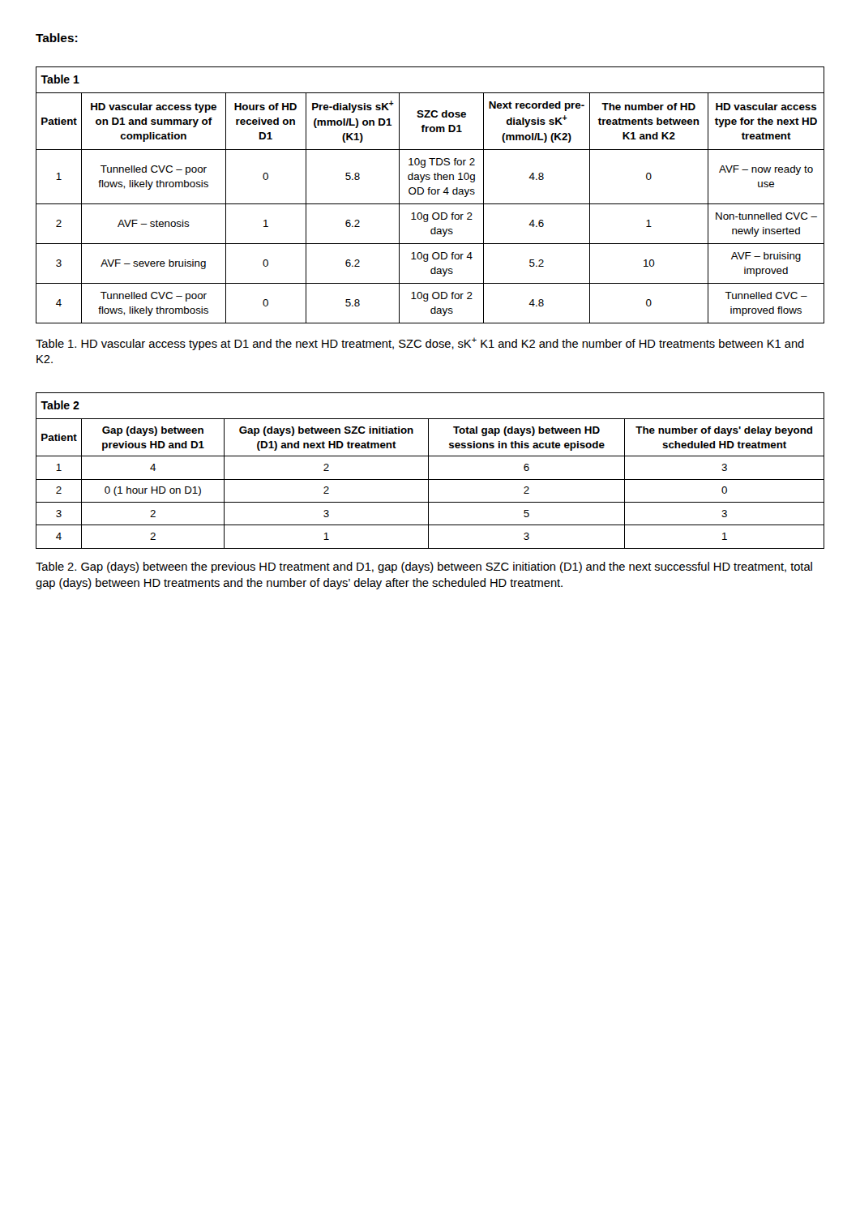Tables:
Table 1
| Patient | HD vascular access type on D1 and summary of complication | Hours of HD received on D1 | Pre-dialysis sK + (mmol/L) on D1 (K1) | SZC dose from D1 | Next recorded pre-dialysis sK + (mmol/L) (K2) | The number of HD treatments between K1 and K2 | HD vascular access type for the next HD treatment |
| --- | --- | --- | --- | --- | --- | --- | --- |
| 1 | Tunnelled CVC – poor flows, likely thrombosis | 0 | 5.8 | 10g TDS for 2 days then 10g OD for 4 days | 4.8 | 0 | AVF – now ready to use |
| 2 | AVF – stenosis | 1 | 6.2 | 10g OD for 2 days | 4.6 | 1 | Non-tunnelled CVC – newly inserted |
| 3 | AVF – severe bruising | 0 | 6.2 | 10g OD for 4 days | 5.2 | 10 | AVF – bruising improved |
| 4 | Tunnelled CVC – poor flows, likely thrombosis | 0 | 5.8 | 10g OD for 2 days | 4.8 | 0 | Tunnelled CVC – improved flows |
Table 1. HD vascular access types at D1 and the next HD treatment, SZC dose, sK+ K1 and K2 and the number of HD treatments between K1 and K2.
Table 2
| Patient | Gap (days) between previous HD and D1 | Gap (days) between SZC initiation (D1) and next HD treatment | Total gap (days) between HD sessions in this acute episode | The number of days' delay beyond scheduled HD treatment |
| --- | --- | --- | --- | --- |
| 1 | 4 | 2 | 6 | 3 |
| 2 | 0 (1 hour HD on D1) | 2 | 2 | 0 |
| 3 | 2 | 3 | 5 | 3 |
| 4 | 2 | 1 | 3 | 1 |
Table 2. Gap (days) between the previous HD treatment and D1, gap (days) between SZC initiation (D1) and the next successful HD treatment, total gap (days) between HD treatments and the number of days’ delay after the scheduled HD treatment.